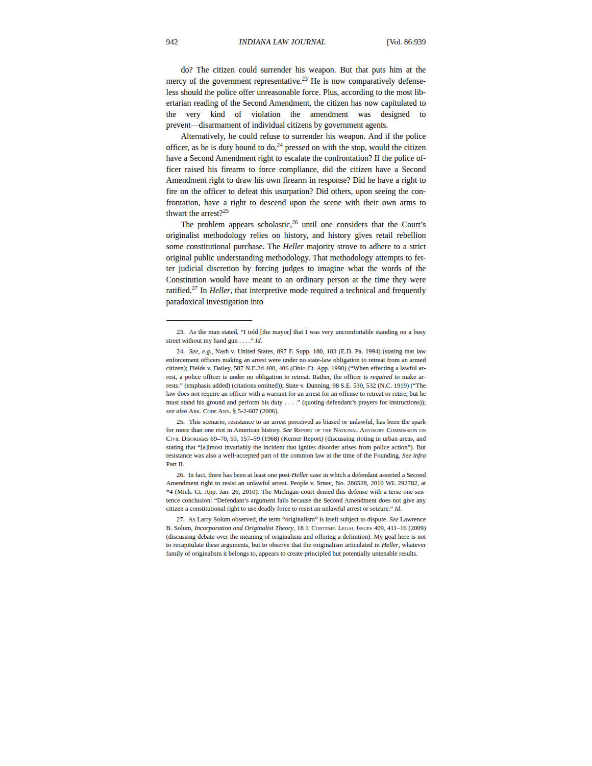942 INDIANA LAW JOURNAL [Vol. 86:939
do? The citizen could surrender his weapon. But that puts him at the mercy of the government representative.23 He is now comparatively defenseless should the police offer unreasonable force. Plus, according to the most libertarian reading of the Second Amendment, the citizen has now capitulated to the very kind of violation the amendment was designed to prevent―disarmament of individual citizens by government agents.
Alternatively, he could refuse to surrender his weapon. And if the police officer, as he is duty bound to do,24 pressed on with the stop, would the citizen have a Second Amendment right to escalate the confrontation? If the police officer raised his firearm to force compliance, did the citizen have a Second Amendment right to draw his own firearm in response? Did he have a right to fire on the officer to defeat this usurpation? Did others, upon seeing the confrontation, have a right to descend upon the scene with their own arms to thwart the arrest?25
The problem appears scholastic,26 until one considers that the Court’s originalist methodology relies on history, and history gives retail rebellion some constitutional purchase. The Heller majority strove to adhere to a strict original public understanding methodology. That methodology attempts to fetter judicial discretion by forcing judges to imagine what the words of the Constitution would have meant to an ordinary person at the time they were ratified.27 In Heller, that interpretive mode required a technical and frequently paradoxical investigation into
23. As the man stated, “I told [the mayor] that I was very uncomfortable standing on a busy street without my hand gun . . . .” Id.
24. See, e.g., Nash v. United States, 897 F. Supp. 180, 183 (E.D. Pa. 1994) (stating that law enforcement officers making an arrest were under no state-law obligation to retreat from an armed citizen); Fields v. Dailey, 587 N.E.2d 400, 406 (Ohio Ct. App. 1990) (“When effecting a lawful arrest, a police officer is under no obligation to retreat. Rather, the officer is required to make arrests.” (emphasis added) (citations omitted)); State v. Dunning, 98 S.E. 530, 532 (N.C. 1919) (“The law does not require an officer with a warrant for an arrest for an offense to retreat or retire, but he must stand his ground and perform his duty . . . .” (quoting defendant’s prayers for instructions)); see also Ark. Code Ann. § 5-2-607 (2006).
25. This scenario, resistance to an arrest perceived as biased or unlawful, has been the spark for more than one riot in American history. See Report of the National Advisory Commission on Civil Disorders 69–70, 93, 157–59 (1968) (Kerner Report) (discussing rioting in urban areas, and stating that “[a]lmost invariably the incident that ignites disorder arises from police action”). But resistance was also a well-accepted part of the common law at the time of the Founding. See infra Part II.
26. In fact, there has been at least one post-Heller case in which a defendant asserted a Second Amendment right to resist an unlawful arrest. People v. Srnec, No. 286528, 2010 WL 292782, at *4 (Mich. Ct. App. Jan. 26, 2010). The Michigan court denied this defense with a terse one-sentence conclusion: “Defendant’s argument fails because the Second Amendment does not give any citizen a constitutional right to use deadly force to resist an unlawful arrest or seizure.” Id.
27. As Larry Solum observed, the term “originalism” is itself subject to dispute. See Lawrence B. Solum, Incorporation and Originalist Theory, 18 J. Contemp. Legal Issues 409, 411–16 (2009) (discussing debate over the meaning of originalism and offering a definition). My goal here is not to recapitulate these arguments, but to observe that the originalism articulated in Heller, whatever family of originalism it belongs to, appears to create principled but potentially untenable results.